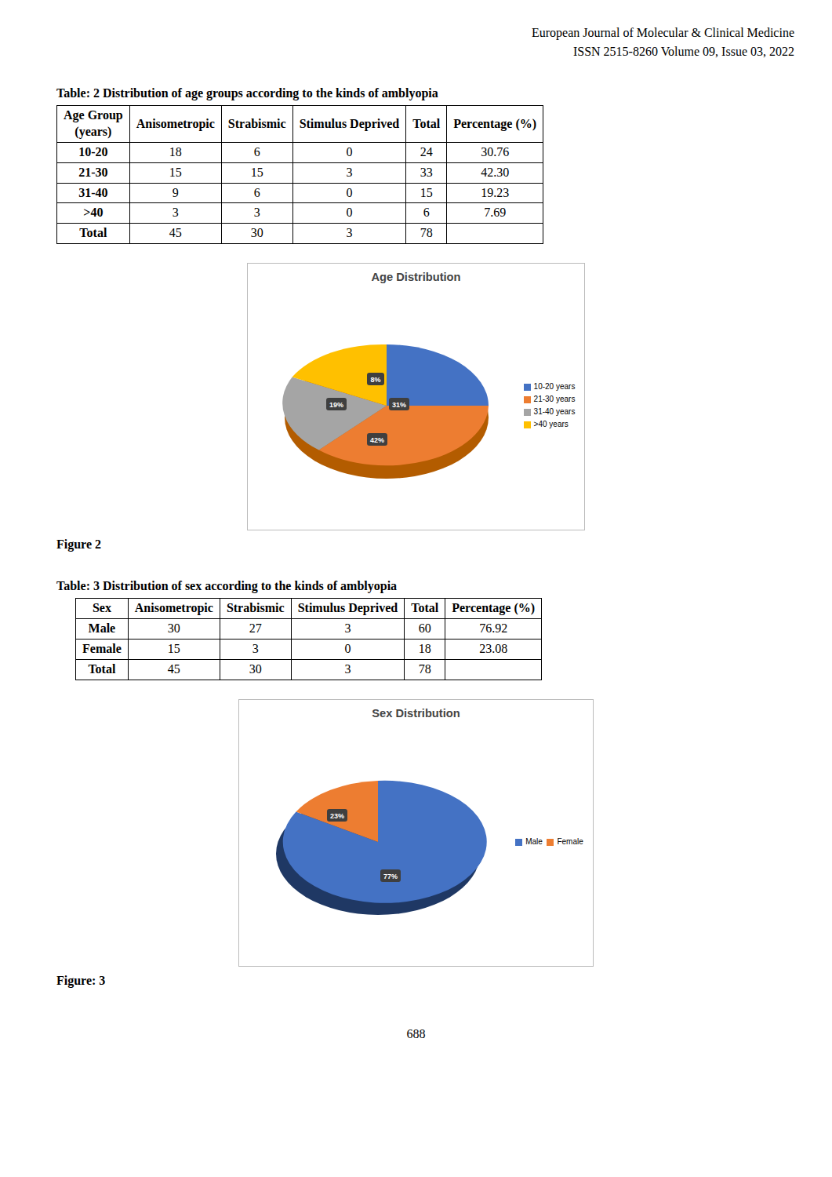European Journal of Molecular & Clinical Medicine
ISSN 2515-8260 Volume 09, Issue 03, 2022
Table: 2 Distribution of age groups according to the kinds of amblyopia
| Age Group (years) | Anisometropic | Strabismic | Stimulus Deprived | Total | Percentage (%) |
| --- | --- | --- | --- | --- | --- |
| 10-20 | 18 | 6 | 0 | 24 | 30.76 |
| 21-30 | 15 | 15 | 3 | 33 | 42.30 |
| 31-40 | 9 | 6 | 0 | 15 | 19.23 |
| >40 | 3 | 3 | 0 | 6 | 7.69 |
| Total | 45 | 30 | 3 | 78 | |
Age Distribution
31% 42% 19% 8%
10-20 years
21-30 years
31-40 years
>40 years
Figure 2
Table: 3 Distribution of sex according to the kinds of amblyopia
| Sex | Anisometropic | Strabismic | Stimulus Deprived | Total | Percentage (%) |
| --- | --- | --- | --- | --- | --- |
| Male | 30 | 27 | 3 | 60 | 76.92 |
| Female | 15 | 3 | 0 | 18 | 23.08 |
| Total | 45 | 30 | 3 | 78 | |
Sex Distribution
77% 23%
Male Female
Figure: 3
688